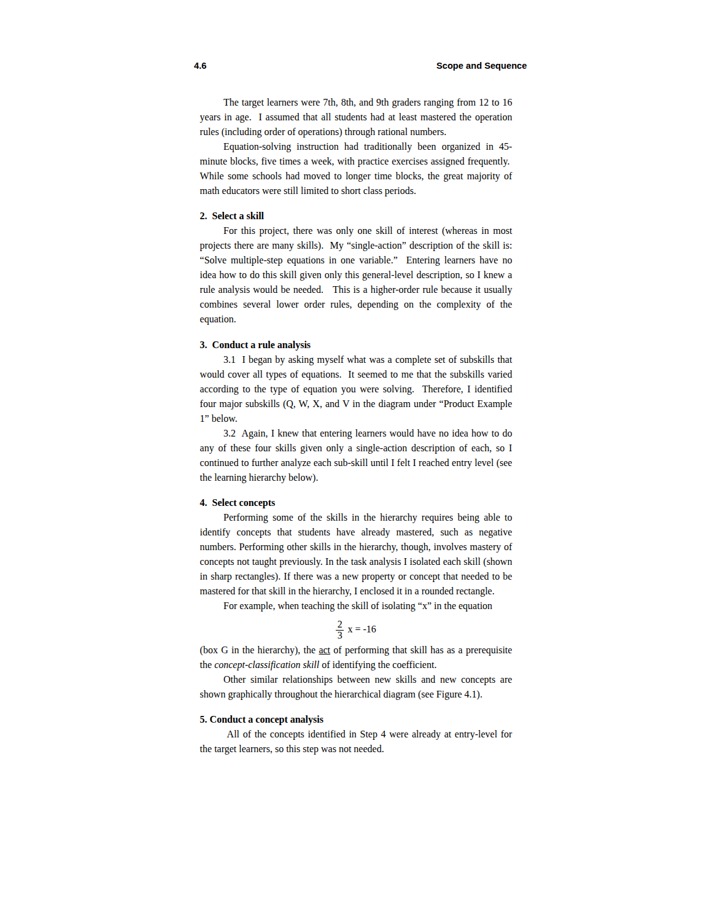4.6 Scope and Sequence
The target learners were 7th, 8th, and 9th graders ranging from 12 to 16 years in age. I assumed that all students had at least mastered the operation rules (including order of operations) through rational numbers.
Equation-solving instruction had traditionally been organized in 45-minute blocks, five times a week, with practice exercises assigned frequently. While some schools had moved to longer time blocks, the great majority of math educators were still limited to short class periods.
2. Select a skill
For this project, there was only one skill of interest (whereas in most projects there are many skills). My “single-action” description of the skill is: “Solve multiple-step equations in one variable.” Entering learners have no idea how to do this skill given only this general-level description, so I knew a rule analysis would be needed. This is a higher-order rule because it usually combines several lower order rules, depending on the complexity of the equation.
3. Conduct a rule analysis
3.1 I began by asking myself what was a complete set of subskills that would cover all types of equations. It seemed to me that the subskills varied according to the type of equation you were solving. Therefore, I identified four major subskills (Q, W, X, and V in the diagram under “Product Example 1” below.
3.2 Again, I knew that entering learners would have no idea how to do any of these four skills given only a single-action description of each, so I continued to further analyze each sub-skill until I felt I reached entry level (see the learning hierarchy below).
4. Select concepts
Performing some of the skills in the hierarchy requires being able to identify concepts that students have already mastered, such as negative numbers. Performing other skills in the hierarchy, though, involves mastery of concepts not taught previously. In the task analysis I isolated each skill (shown in sharp rectangles). If there was a new property or concept that needed to be mastered for that skill in the hierarchy, I enclosed it in a rounded rectangle.
For example, when teaching the skill of isolating “x” in the equation
23 x = -16
(box G in the hierarchy), the act of performing that skill has as a prerequisite the concept-classification skill of identifying the coefficient.
Other similar relationships between new skills and new concepts are shown graphically throughout the hierarchical diagram (see Figure 4.1).
5. Conduct a concept analysis
All of the concepts identified in Step 4 were already at entry-level for the target learners, so this step was not needed.